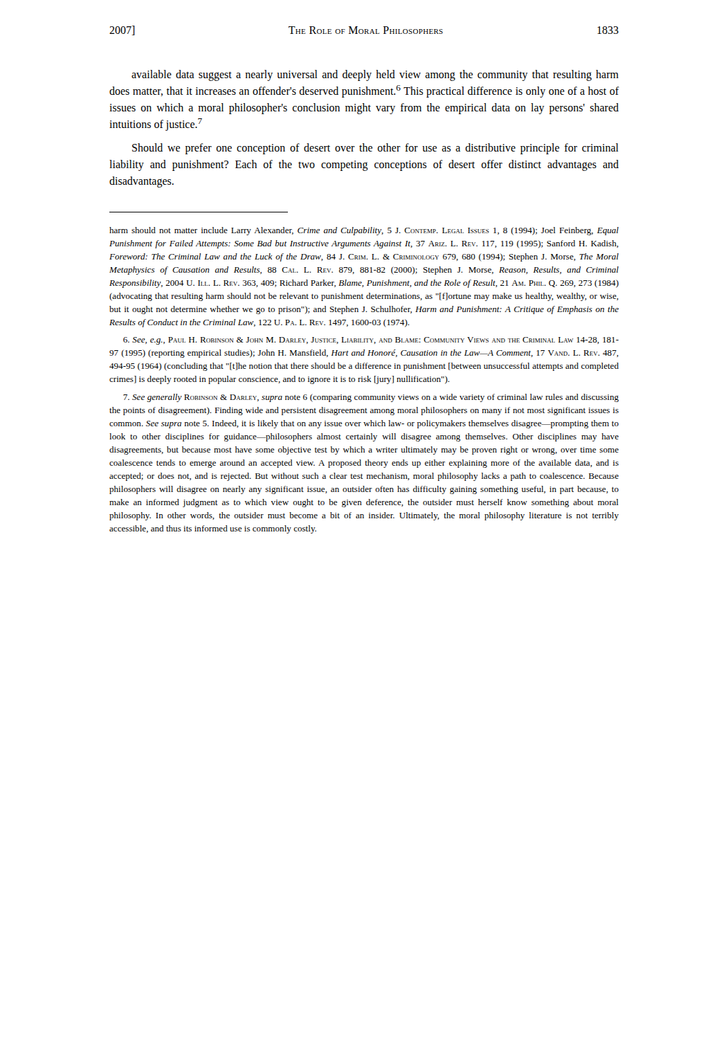2007] The Role of Moral Philosophers 1833
available data suggest a nearly universal and deeply held view among the community that resulting harm does matter, that it increases an offender's deserved punishment.6 This practical difference is only one of a host of issues on which a moral philosopher's conclusion might vary from the empirical data on lay persons' shared intuitions of justice.7
Should we prefer one conception of desert over the other for use as a distributive principle for criminal liability and punishment? Each of the two competing conceptions of desert offer distinct advantages and disadvantages.
harm should not matter include Larry Alexander, Crime and Culpability, 5 J. Contemp. Legal Issues 1, 8 (1994); Joel Feinberg, Equal Punishment for Failed Attempts: Some Bad but Instructive Arguments Against It, 37 Ariz. L. Rev. 117, 119 (1995); Sanford H. Kadish, Foreword: The Criminal Law and the Luck of the Draw, 84 J. Crim. L. & Criminology 679, 680 (1994); Stephen J. Morse, The Moral Metaphysics of Causation and Results, 88 Cal. L. Rev. 879, 881-82 (2000); Stephen J. Morse, Reason, Results, and Criminal Responsibility, 2004 U. Ill. L. Rev. 363, 409; Richard Parker, Blame, Punishment, and the Role of Result, 21 Am. Phil. Q. 269, 273 (1984) (advocating that resulting harm should not be relevant to punishment determinations, as "[f]ortune may make us healthy, wealthy, or wise, but it ought not determine whether we go to prison"); and Stephen J. Schulhofer, Harm and Punishment: A Critique of Emphasis on the Results of Conduct in the Criminal Law, 122 U. Pa. L. Rev. 1497, 1600-03 (1974).
6. See, e.g., Paul H. Robinson & John M. Darley, Justice, Liability, and Blame: Community Views and the Criminal Law 14-28, 181-97 (1995) (reporting empirical studies); John H. Mansfield, Hart and Honoré, Causation in the Law—A Comment, 17 Vand. L. Rev. 487, 494-95 (1964) (concluding that "[t]he notion that there should be a difference in punishment [between unsuccessful attempts and completed crimes] is deeply rooted in popular conscience, and to ignore it is to risk [jury] nullification").
7. See generally Robinson & Darley, supra note 6 (comparing community views on a wide variety of criminal law rules and discussing the points of disagreement). Finding wide and persistent disagreement among moral philosophers on many if not most significant issues is common. See supra note 5. Indeed, it is likely that on any issue over which law- or policymakers themselves disagree—prompting them to look to other disciplines for guidance—philosophers almost certainly will disagree among themselves. Other disciplines may have disagreements, but because most have some objective test by which a writer ultimately may be proven right or wrong, over time some coalescence tends to emerge around an accepted view. A proposed theory ends up either explaining more of the available data, and is accepted; or does not, and is rejected. But without such a clear test mechanism, moral philosophy lacks a path to coalescence. Because philosophers will disagree on nearly any significant issue, an outsider often has difficulty gaining something useful, in part because, to make an informed judgment as to which view ought to be given deference, the outsider must herself know something about moral philosophy. In other words, the outsider must become a bit of an insider. Ultimately, the moral philosophy literature is not terribly accessible, and thus its informed use is commonly costly.